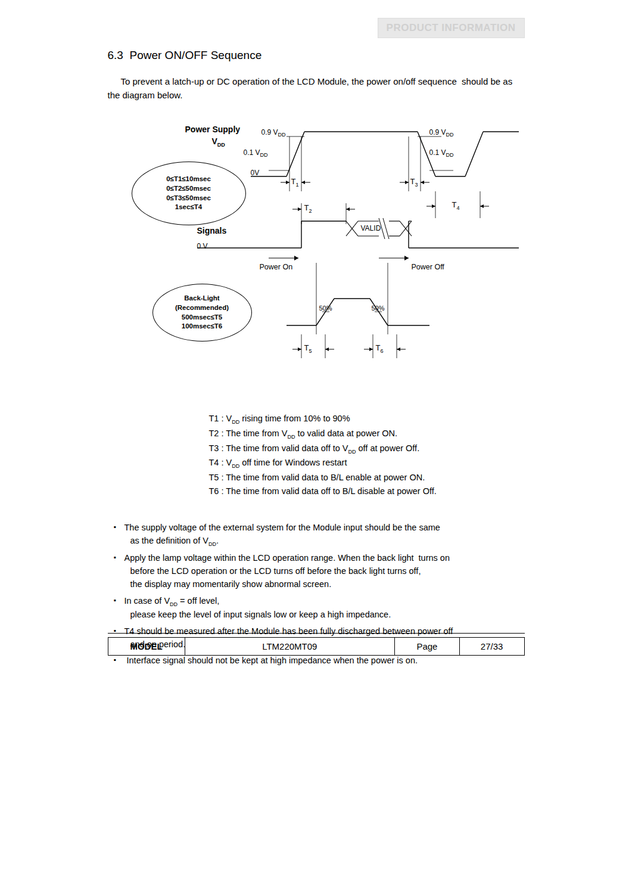PRODUCT INFORMATION
6.3 Power ON/OFF Sequence
To prevent a latch-up or DC operation of the LCD Module, the power on/off sequence should be as the diagram below.
Power Supply
VDD
0V
0.9 VDD
0.1 VDD
0.9 VDD
0.1 VDD
T1
T2
T3
T4
Signals
0 V
VALID
Power On
Power Off
50%
50%
T5
T6
0≤T1≤10msec
0≤T2≤50msec
0≤T3≤50msec
1sec≤T4
Back-Light
(Recommended)
500msec≤T5
100msec≤T6
T1 : VDD rising time from 10% to 90%
T2 : The time from VDD to valid data at power ON.
T3 : The time from valid data off to VDD off at power Off.
T4 : VDD off time for Windows restart
T5 : The time from valid data to B/L enable at power ON.
T6 : The time from valid data off to B/L disable at power Off.
The supply voltage of the external system for the Module input should be the same as the definition of VDD.
Apply the lamp voltage within the LCD operation range. When the back light turns on before the LCD operation or the LCD turns off before the back light turns off, the display may momentarily show abnormal screen.
In case of VDD = off level, please keep the level of input signals low or keep a high impedance.
T4 should be measured after the Module has been fully discharged between power off and on period.
Interface signal should not be kept at high impedance when the power is on.
| MODEL | LTM220MT09 | Page | 27/33 |